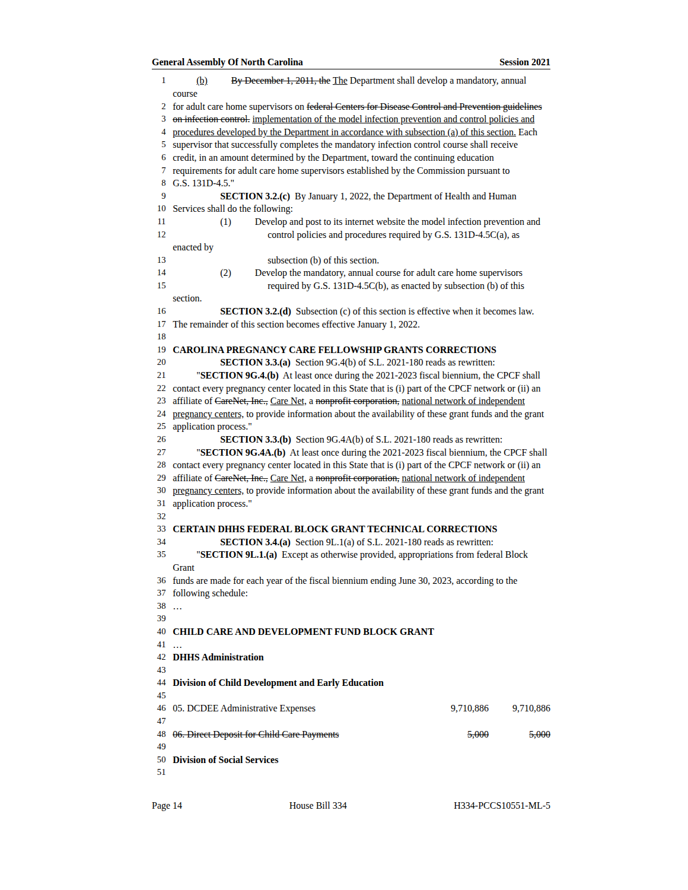General Assembly Of North Carolina Session 2021
(b) By December 1, 2011, the The Department shall develop a mandatory, annual course
for adult care home supervisors on federal Centers for Disease Control and Prevention guidelines
on infection control. implementation of the model infection prevention and control policies and
procedures developed by the Department in accordance with subsection (a) of this section. Each
supervisor that successfully completes the mandatory infection control course shall receive
credit, in an amount determined by the Department, toward the continuing education
requirements for adult care home supervisors established by the Commission pursuant to
G.S. 131D-4.5."
SECTION 3.2.(c) By January 1, 2022, the Department of Health and Human
Services shall do the following:
(1) Develop and post to its internet website the model infection prevention and
control policies and procedures required by G.S. 131D-4.5C(a), as enacted by
subsection (b) of this section.
(2) Develop the mandatory, annual course for adult care home supervisors
required by G.S. 131D-4.5C(b), as enacted by subsection (b) of this section.
SECTION 3.2.(d) Subsection (c) of this section is effective when it becomes law.
The remainder of this section becomes effective January 1, 2022.
CAROLINA PREGNANCY CARE FELLOWSHIP GRANTS CORRECTIONS
SECTION 3.3.(a) Section 9G.4(b) of S.L. 2021-180 reads as rewritten:
"SECTION 9G.4.(b) At least once during the 2021-2023 fiscal biennium, the CPCF shall
contact every pregnancy center located in this State that is (i) part of the CPCF network or (ii) an
affiliate of CareNet, Inc., Care Net, a nonprofit corporation, national network of independent
pregnancy centers, to provide information about the availability of these grant funds and the grant
application process."
SECTION 3.3.(b) Section 9G.4A(b) of S.L. 2021-180 reads as rewritten:
"SECTION 9G.4A.(b) At least once during the 2021-2023 fiscal biennium, the CPCF shall
contact every pregnancy center located in this State that is (i) part of the CPCF network or (ii) an
affiliate of CareNet, Inc., Care Net, a nonprofit corporation, national network of independent
pregnancy centers, to provide information about the availability of these grant funds and the grant
application process."
CERTAIN DHHS FEDERAL BLOCK GRANT TECHNICAL CORRECTIONS
SECTION 3.4.(a) Section 9L.1(a) of S.L. 2021-180 reads as rewritten:
"SECTION 9L.1.(a) Except as otherwise provided, appropriations from federal Block Grant
funds are made for each year of the fiscal biennium ending June 30, 2023, according to the
following schedule:
…
CHILD CARE AND DEVELOPMENT FUND BLOCK GRANT
…
DHHS Administration
Division of Child Development and Early Education
05. DCDEE Administrative Expenses 9,710,8869,710,886
06. Direct Deposit for Child Care Payments 5,0005,000
Division of Social Services
Page 14 House Bill 334 H334-PCCS10551-ML-5